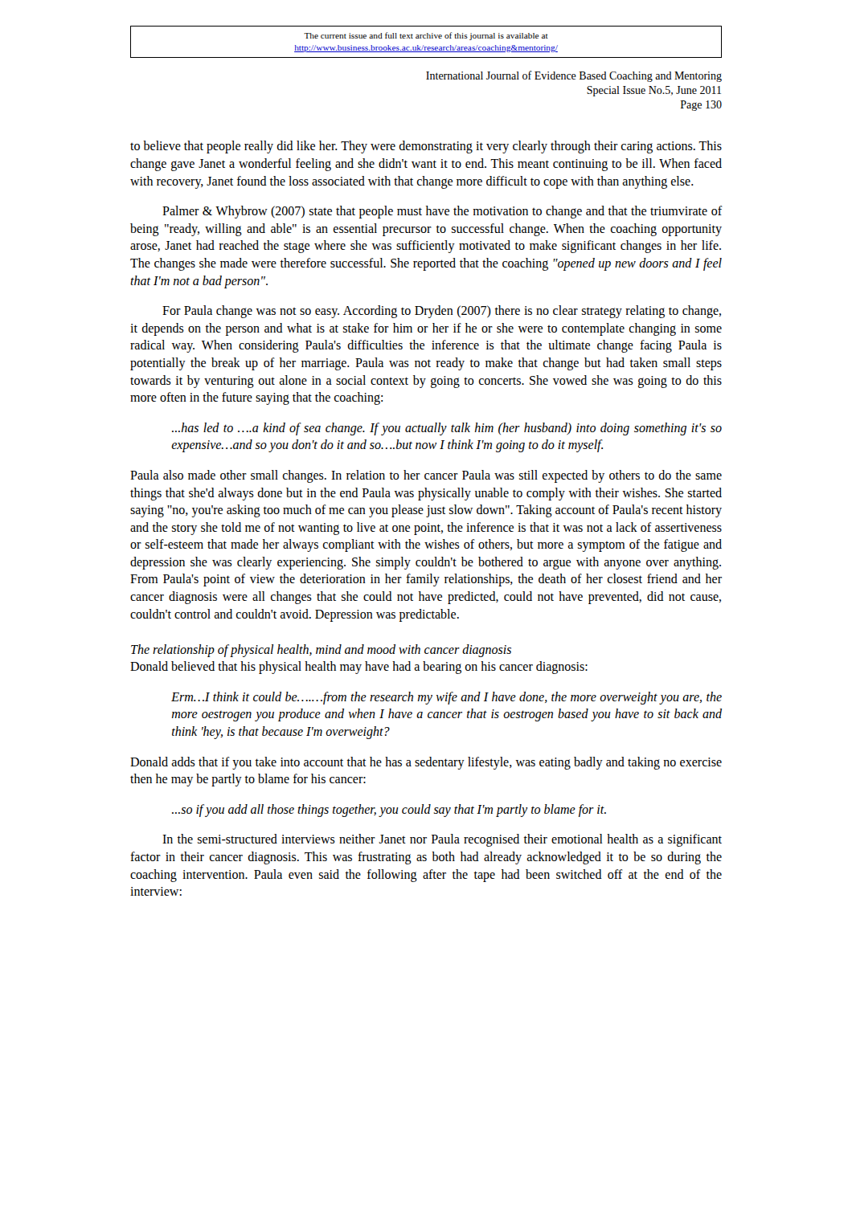The current issue and full text archive of this journal is available at
http://www.business.brookes.ac.uk/research/areas/coaching&mentoring/
International Journal of Evidence Based Coaching and Mentoring
Special Issue No.5, June 2011
Page 130
to believe that people really did like her. They were demonstrating it very clearly through their caring actions. This change gave Janet a wonderful feeling and she didn't want it to end. This meant continuing to be ill. When faced with recovery, Janet found the loss associated with that change more difficult to cope with than anything else.
Palmer & Whybrow (2007) state that people must have the motivation to change and that the triumvirate of being "ready, willing and able" is an essential precursor to successful change. When the coaching opportunity arose, Janet had reached the stage where she was sufficiently motivated to make significant changes in her life. The changes she made were therefore successful. She reported that the coaching "opened up new doors and I feel that I'm not a bad person".
For Paula change was not so easy. According to Dryden (2007) there is no clear strategy relating to change, it depends on the person and what is at stake for him or her if he or she were to contemplate changing in some radical way. When considering Paula's difficulties the inference is that the ultimate change facing Paula is potentially the break up of her marriage. Paula was not ready to make that change but had taken small steps towards it by venturing out alone in a social context by going to concerts. She vowed she was going to do this more often in the future saying that the coaching:
...has led to ….a kind of sea change. If you actually talk him (her husband) into doing something it's so expensive…and so you don't do it and so….but now I think I'm going to do it myself.
Paula also made other small changes. In relation to her cancer Paula was still expected by others to do the same things that she'd always done but in the end Paula was physically unable to comply with their wishes. She started saying "no, you're asking too much of me can you please just slow down". Taking account of Paula's recent history and the story she told me of not wanting to live at one point, the inference is that it was not a lack of assertiveness or self-esteem that made her always compliant with the wishes of others, but more a symptom of the fatigue and depression she was clearly experiencing. She simply couldn't be bothered to argue with anyone over anything. From Paula's point of view the deterioration in her family relationships, the death of her closest friend and her cancer diagnosis were all changes that she could not have predicted, could not have prevented, did not cause, couldn't control and couldn't avoid. Depression was predictable.
The relationship of physical health, mind and mood with cancer diagnosis
Donald believed that his physical health may have had a bearing on his cancer diagnosis:
Erm…I think it could be….…from the research my wife and I have done, the more overweight you are, the more oestrogen you produce and when I have a cancer that is oestrogen based you have to sit back and think 'hey, is that because I'm overweight?
Donald adds that if you take into account that he has a sedentary lifestyle, was eating badly and taking no exercise then he may be partly to blame for his cancer:
...so if you add all those things together, you could say that I'm partly to blame for it.
In the semi-structured interviews neither Janet nor Paula recognised their emotional health as a significant factor in their cancer diagnosis. This was frustrating as both had already acknowledged it to be so during the coaching intervention. Paula even said the following after the tape had been switched off at the end of the interview: